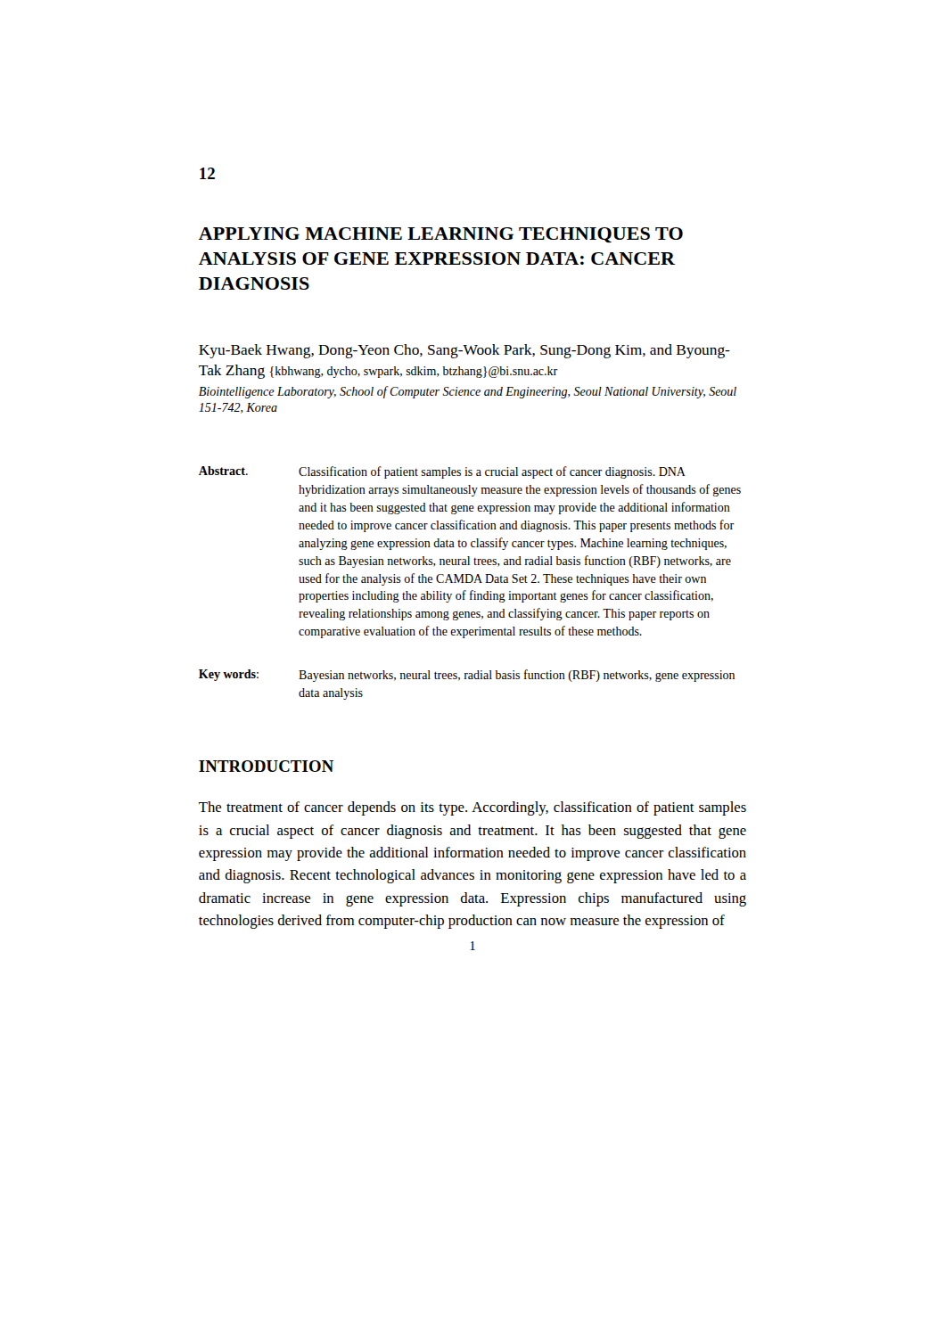12
Applying Machine Learning Techniques to Analysis of Gene Expression Data: Cancer Diagnosis
Kyu-Baek Hwang, Dong-Yeon Cho, Sang-Wook Park, Sung-Dong Kim, and Byoung-Tak Zhang {kbhwang, dycho, swpark, sdkim, btzhang}@bi.snu.ac.kr
Biointelligence Laboratory, School of Computer Science and Engineering, Seoul National University, Seoul 151-742, Korea
Abstract.
Classification of patient samples is a crucial aspect of cancer diagnosis. DNA hybridization arrays simultaneously measure the expression levels of thousands of genes and it has been suggested that gene expression may provide the additional information needed to improve cancer classification and diagnosis. This paper presents methods for analyzing gene expression data to classify cancer types. Machine learning techniques, such as Bayesian networks, neural trees, and radial basis function (RBF) networks, are used for the analysis of the CAMDA Data Set 2. These techniques have their own properties including the ability of finding important genes for cancer classification, revealing relationships among genes, and classifying cancer. This paper reports on comparative evaluation of the experimental results of these methods.
Key words:
Bayesian networks, neural trees, radial basis function (RBF) networks, gene expression data analysis
Introduction
The treatment of cancer depends on its type. Accordingly, classification of patient samples is a crucial aspect of cancer diagnosis and treatment. It has been suggested that gene expression may provide the additional information needed to improve cancer classification and diagnosis. Recent technological advances in monitoring gene expression have led to a dramatic increase in gene expression data. Expression chips manufactured using technologies derived from computer-chip production can now measure the expression of
1